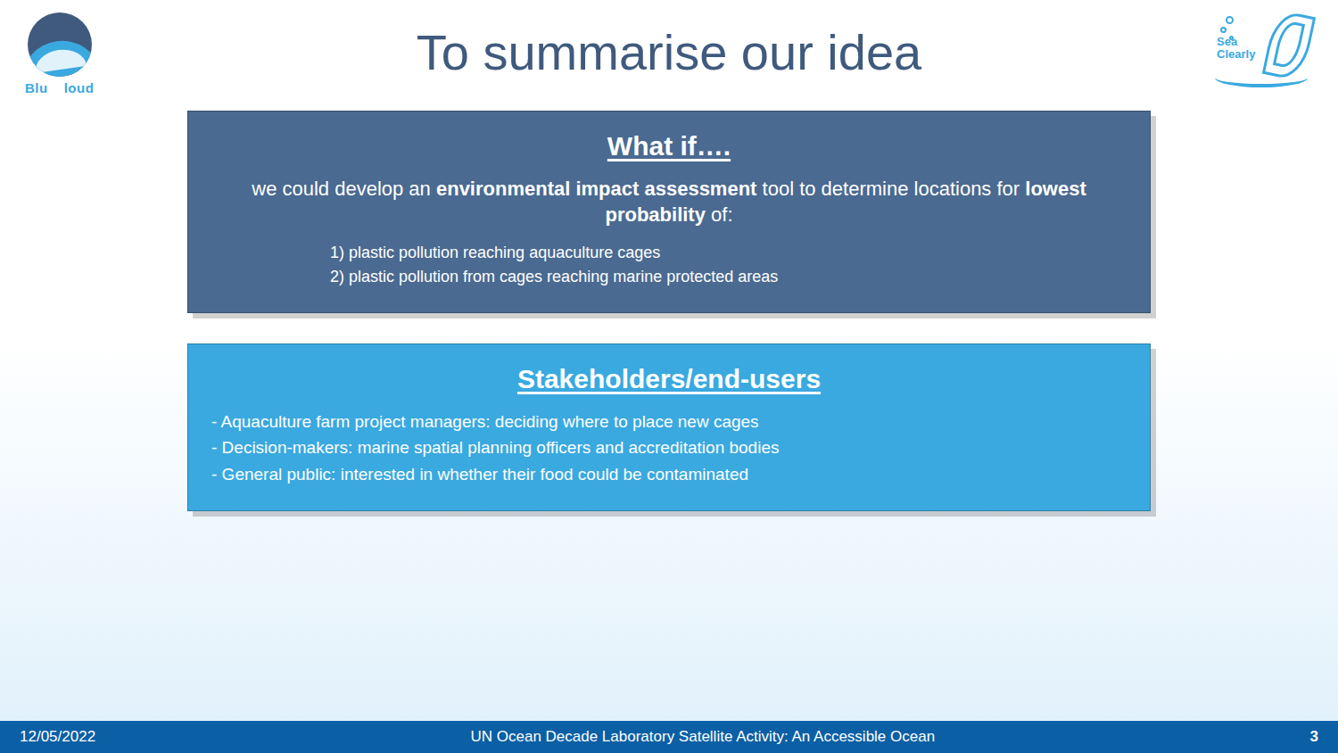Blu loud
To summarise our idea
Sea
Clearly
What if….
we could develop an environmental impact assessment tool to determine locations for lowest probability of:
1) plastic pollution reaching aquaculture cages
2) plastic pollution from cages reaching marine protected areas
Stakeholders/end-users
- Aquaculture farm project managers: deciding where to place new cages
- Decision-makers: marine spatial planning officers and accreditation bodies
- General public: interested in whether their food could be contaminated
12/05/2022 UN Ocean Decade Laboratory Satellite Activity: An Accessible Ocean 3